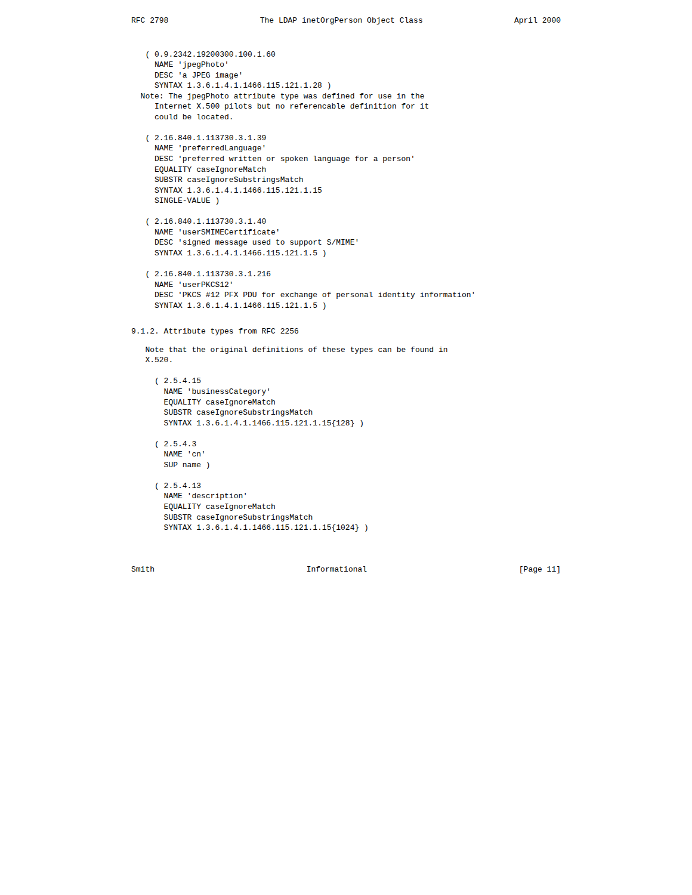RFC 2798 The LDAP inetOrgPerson Object Class April 2000
   ( 0.9.2342.19200300.100.1.60
     NAME 'jpegPhoto'
     DESC 'a JPEG image'
     SYNTAX 1.3.6.1.4.1.1466.115.121.1.28 )
  Note: The jpegPhoto attribute type was defined for use in the
     Internet X.500 pilots but no referencable definition for it
     could be located.

   ( 2.16.840.1.113730.3.1.39
     NAME 'preferredLanguage'
     DESC 'preferred written or spoken language for a person'
     EQUALITY caseIgnoreMatch
     SUBSTR caseIgnoreSubstringsMatch
     SYNTAX 1.3.6.1.4.1.1466.115.121.1.15
     SINGLE-VALUE )

   ( 2.16.840.1.113730.3.1.40
     NAME 'userSMIMECertificate'
     DESC 'signed message used to support S/MIME'
     SYNTAX 1.3.6.1.4.1.1466.115.121.1.5 )

   ( 2.16.840.1.113730.3.1.216
     NAME 'userPKCS12'
     DESC 'PKCS #12 PFX PDU for exchange of personal identity information'
     SYNTAX 1.3.6.1.4.1.1466.115.121.1.5 )
9.1.2. Attribute types from RFC 2256
   Note that the original definitions of these types can be found in
   X.520.

     ( 2.5.4.15
       NAME 'businessCategory'
       EQUALITY caseIgnoreMatch
       SUBSTR caseIgnoreSubstringsMatch
       SYNTAX 1.3.6.1.4.1.1466.115.121.1.15{128} )

     ( 2.5.4.3
       NAME 'cn'
       SUP name )

     ( 2.5.4.13
       NAME 'description'
       EQUALITY caseIgnoreMatch
       SUBSTR caseIgnoreSubstringsMatch
       SYNTAX 1.3.6.1.4.1.1466.115.121.1.15{1024} )
Smith Informational [Page 11]